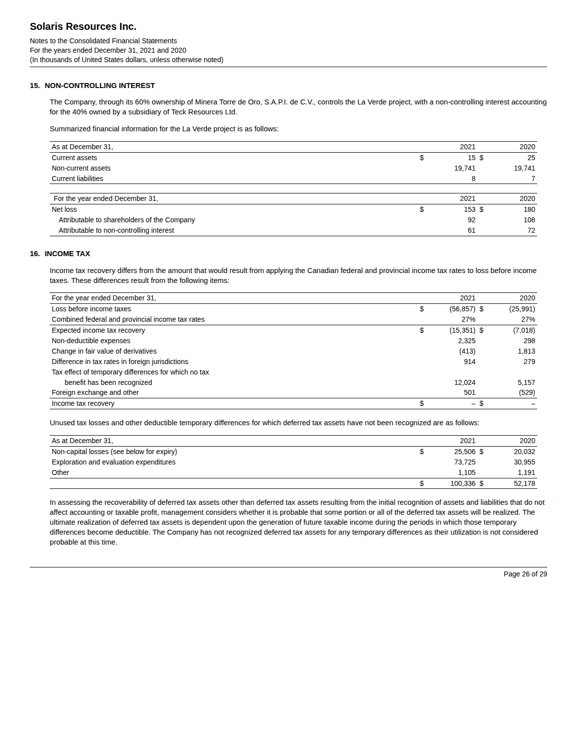Solaris Resources Inc.
Notes to the Consolidated Financial Statements
For the years ended December 31, 2021 and 2020
(In thousands of United States dollars, unless otherwise noted)
15. NON-CONTROLLING INTEREST
The Company, through its 60% ownership of Minera Torre de Oro, S.A.P.I. de C.V., controls the La Verde project, with a non-controlling interest accounting for the 40% owned by a subsidiary of Teck Resources Ltd.
Summarized financial information for the La Verde project is as follows:
| As at December 31, | | 2021 | | 2020 |
| --- | --- | --- | --- | --- |
| Current assets | $ | 15 | $ | 25 |
| Non-current assets | | 19,741 | | 19,741 |
| Current liabilities | | 8 | | 7 |
| For the year ended December 31, | | 2021 | | 2020 |
| --- | --- | --- | --- | --- |
| Net loss | $ | 153 | $ | 180 |
| Attributable to shareholders of the Company | | 92 | | 108 |
| Attributable to non-controlling interest | | 61 | | 72 |
16. INCOME TAX
Income tax recovery differs from the amount that would result from applying the Canadian federal and provincial income tax rates to loss before income taxes. These differences result from the following items:
| For the year ended December 31, | | 2021 | | 2020 |
| --- | --- | --- | --- | --- |
| Loss before income taxes | $ | (56,857) | $ | (25,991) |
| Combined federal and provincial income tax rates | | 27% | | 27% |
| Expected income tax recovery | $ | (15,351) | $ | (7,018) |
| Non-deductible expenses | | 2,325 | | 298 |
| Change in fair value of derivatives | | (413) | | 1,813 |
| Difference in tax rates in foreign jurisdictions | | 914 | | 279 |
| Tax effect of temporary differences for which no tax | | | | |
| benefit has been recognized | | 12,024 | | 5,157 |
| Foreign exchange and other | | 501 | | (529) |
| Income tax recovery | $ | – | $ | – |
Unused tax losses and other deductible temporary differences for which deferred tax assets have not been recognized are as follows:
| As at December 31, | | 2021 | | 2020 |
| --- | --- | --- | --- | --- |
| Non-capital losses (see below for expiry) | $ | 25,506 | $ | 20,032 |
| Exploration and evaluation expenditures | | 73,725 | | 30,955 |
| Other | | 1,105 | | 1,191 |
| | $ | 100,336 | $ | 52,178 |
In assessing the recoverability of deferred tax assets other than deferred tax assets resulting from the initial recognition of assets and liabilities that do not affect accounting or taxable profit, management considers whether it is probable that some portion or all of the deferred tax assets will be realized. The ultimate realization of deferred tax assets is dependent upon the generation of future taxable income during the periods in which those temporary differences become deductible. The Company has not recognized deferred tax assets for any temporary differences as their utilization is not considered probable at this time.
Page 26 of 29